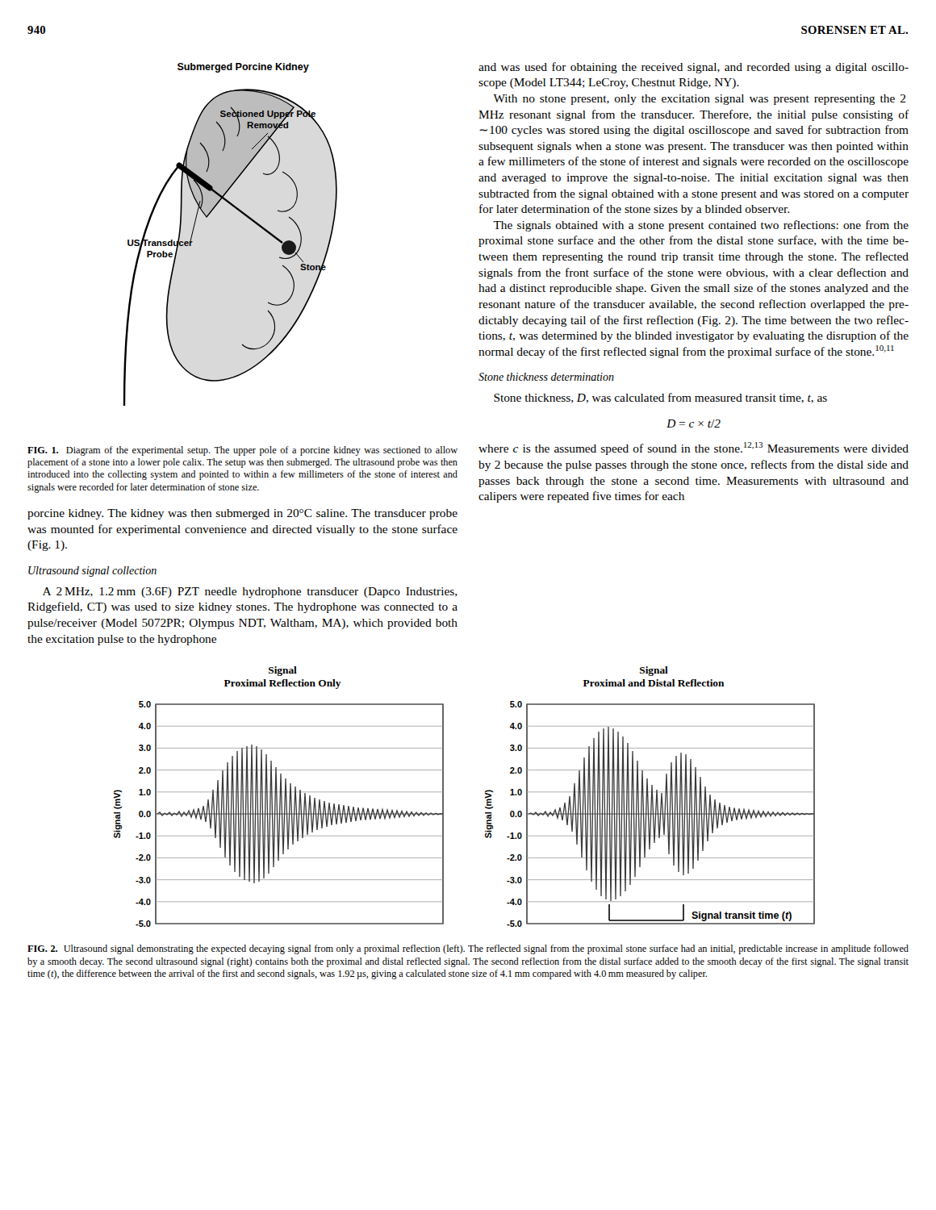940 SORENSEN ET AL.
Submerged Porcine Kidney Sectioned Upper Pole Removed US Transducer Probe Stone
FIG. 1. Diagram of the experimental setup. The upper pole of a porcine kidney was sectioned to allow placement of a stone into a lower pole calix. The setup was then submerged. The ultrasound probe was then introduced into the collecting system and pointed to within a few millimeters of the stone of interest and signals were recorded for later determination of stone size.
porcine kidney. The kidney was then submerged in 20°C saline. The transducer probe was mounted for experimental convenience and directed visually to the stone surface (Fig. 1).
Ultrasound signal collection
A 2 MHz, 1.2 mm (3.6F) PZT needle hydrophone transducer (Dapco Industries, Ridgefield, CT) was used to size kidney stones. The hydrophone was connected to a pulse/receiver (Model 5072PR; Olympus NDT, Waltham, MA), which provided both the excitation pulse to the hydrophone
and was used for obtaining the received signal, and recorded using a digital oscilloscope (Model LT344; LeCroy, Chestnut Ridge, NY).
With no stone present, only the excitation signal was present representing the 2 MHz resonant signal from the transducer. Therefore, the initial pulse consisting of ∼100 cycles was stored using the digital oscilloscope and saved for subtraction from subsequent signals when a stone was present. The transducer was then pointed within a few millimeters of the stone of interest and signals were recorded on the oscilloscope and averaged to improve the signal-to-noise. The initial excitation signal was then subtracted from the signal obtained with a stone present and was stored on a computer for later determination of the stone sizes by a blinded observer.
The signals obtained with a stone present contained two reflections: one from the proximal stone surface and the other from the distal stone surface, with the time between them representing the round trip transit time through the stone. The reflected signals from the front surface of the stone were obvious, with a clear deflection and had a distinct reproducible shape. Given the small size of the stones analyzed and the resonant nature of the transducer available, the second reflection overlapped the predictably decaying tail of the first reflection (Fig. 2). The time between the two reflections, t, was determined by the blinded investigator by evaluating the disruption of the normal decay of the first reflected signal from the proximal surface of the stone.10,11
Stone thickness determination
Stone thickness, D, was calculated from measured transit time, t, as
D = c × t/2
where c is the assumed speed of sound in the stone.12,13 Measurements were divided by 2 because the pulse passes through the stone once, reflects from the distal side and passes back through the stone a second time. Measurements with ultrasound and calipers were repeated five times for each
Signal
Proximal Reflection Only
Signal (mV) 5.0 4.0 3.0 2.0 1.0 0.0 -1.0 -2.0 -3.0 -4.0 -5.0
Signal
Proximal and Distal Reflection
Signal (mV) 5.0 4.0 3.0 2.0 1.0 0.0 -1.0 -2.0 -3.0 -4.0 -5.0 Signal transit time (t)
FIG. 2. Ultrasound signal demonstrating the expected decaying signal from only a proximal reflection (left). The reflected signal from the proximal stone surface had an initial, predictable increase in amplitude followed by a smooth decay. The second ultrasound signal (right) contains both the proximal and distal reflected signal. The second reflection from the distal surface added to the smooth decay of the first signal. The signal transit time (t), the difference between the arrival of the first and second signals, was 1.92 µs, giving a calculated stone size of 4.1 mm compared with 4.0 mm measured by caliper.